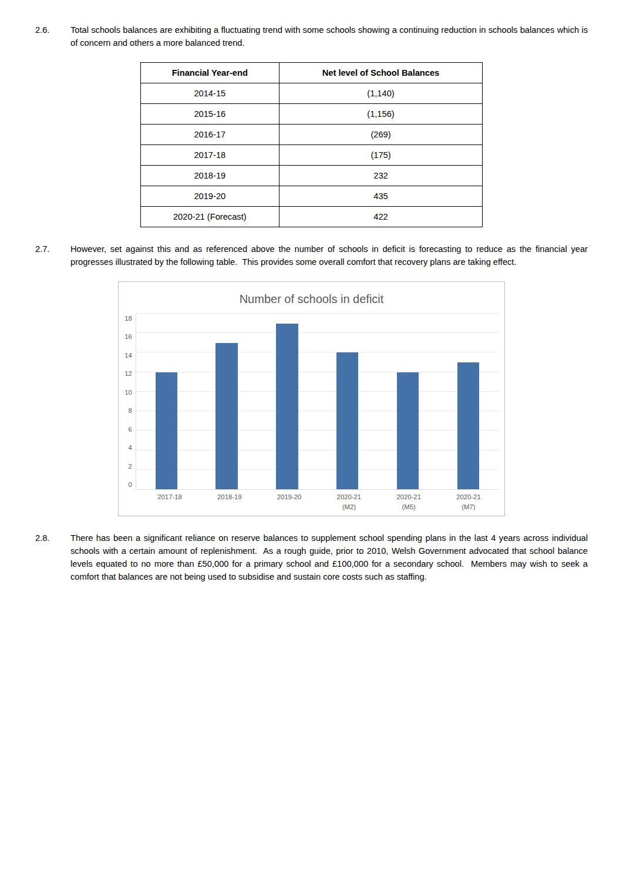2.6.
Total schools balances are exhibiting a fluctuating trend with some schools showing a continuing reduction in schools balances which is of concern and others a more balanced trend.
| Financial Year-end | Net level of School Balances |
| --- | --- |
| 2014-15 | (1,140) |
| 2015-16 | (1,156) |
| 2016-17 | (269) |
| 2017-18 | (175) |
| 2018-19 | 232 |
| 2019-20 | 435 |
| 2020-21 (Forecast) | 422 |
2.7.
However, set against this and as referenced above the number of schools in deficit is forecasting to reduce as the financial year progresses illustrated by the following table. This provides some overall comfort that recovery plans are taking effect.
Number of schools in deficit
18 16 14 12 10 8 6 4 2 0
2017-18 2018-19 2019-20 2020-21 (M2) 2020-21 (M5) 2020-21 (M7)
2.8.
There has been a significant reliance on reserve balances to supplement school spending plans in the last 4 years across individual schools with a certain amount of replenishment. As a rough guide, prior to 2010, Welsh Government advocated that school balance levels equated to no more than £50,000 for a primary school and £100,000 for a secondary school. Members may wish to seek a comfort that balances are not being used to subsidise and sustain core costs such as staffing.